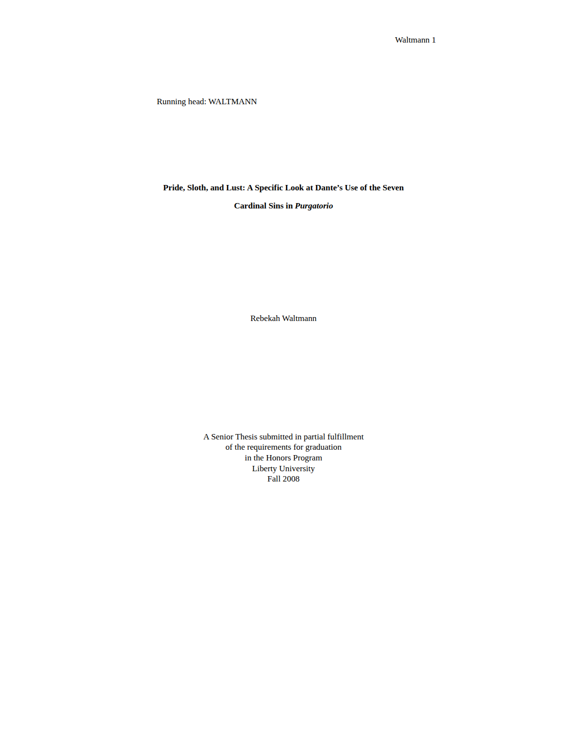Waltmann 1
Running head: WALTMANN
Pride, Sloth, and Lust: A Specific Look at Dante’s Use of the Seven Cardinal Sins in Purgatorio
Rebekah Waltmann
A Senior Thesis submitted in partial fulfillment of the requirements for graduation
in the Honors Program
Liberty University
Fall 2008